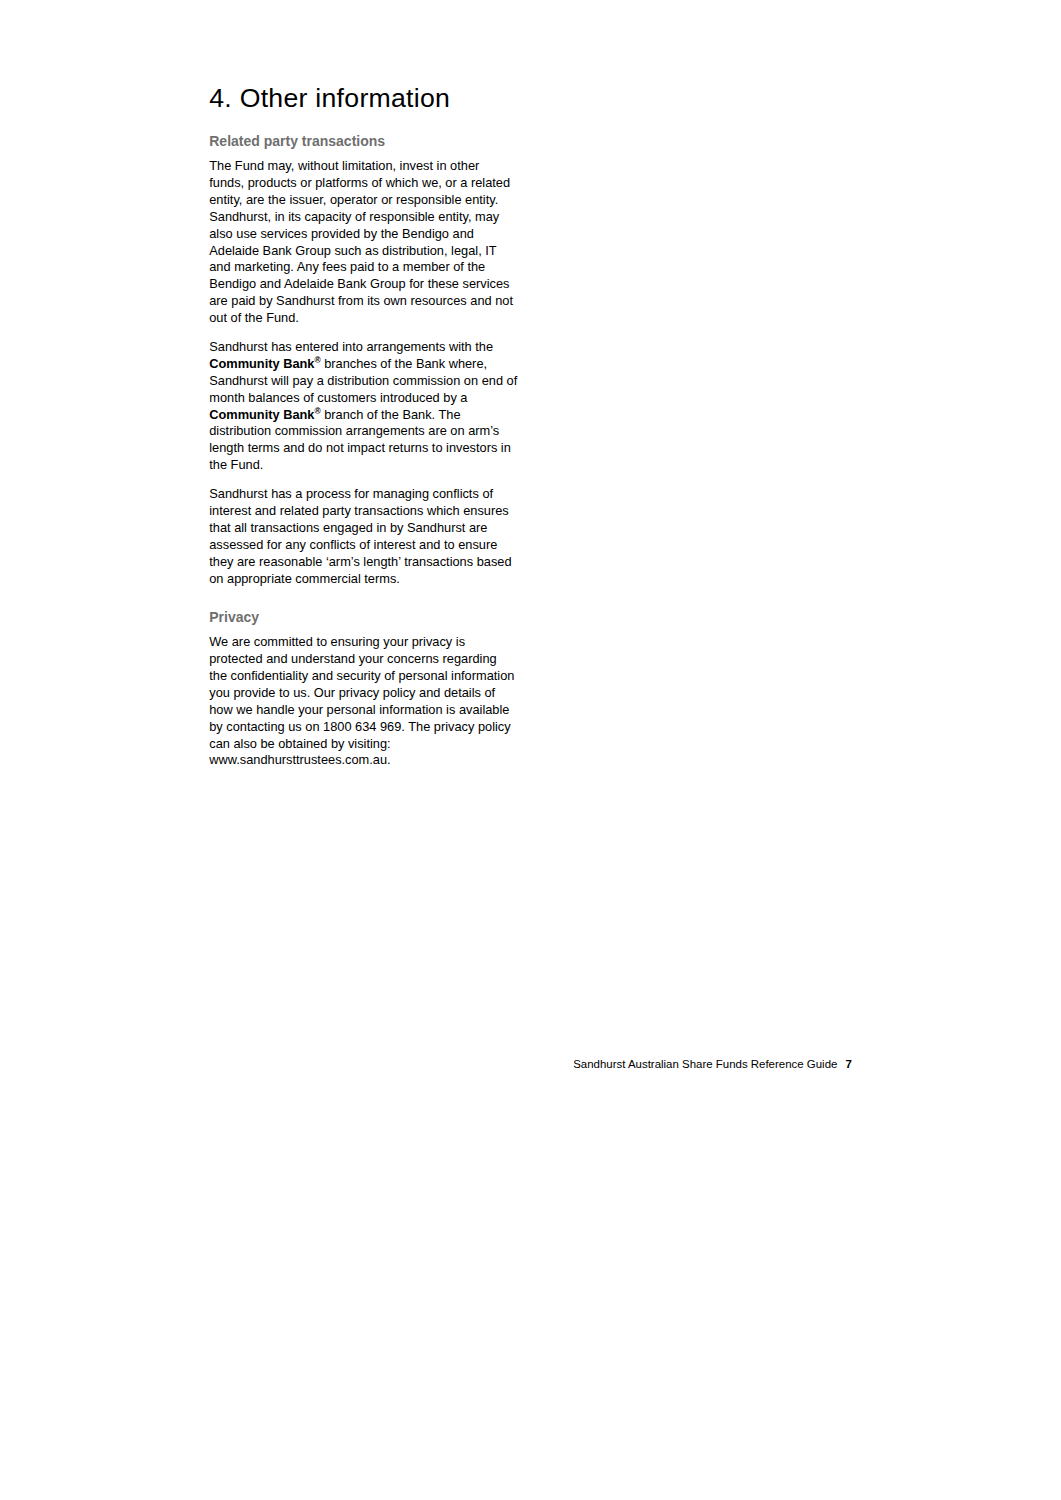4. Other information
Related party transactions
The Fund may, without limitation, invest in other funds, products or platforms of which we, or a related entity, are the issuer, operator or responsible entity. Sandhurst, in its capacity of responsible entity, may also use services provided by the Bendigo and Adelaide Bank Group such as distribution, legal, IT and marketing. Any fees paid to a member of the Bendigo and Adelaide Bank Group for these services are paid by Sandhurst from its own resources and not out of the Fund.
Sandhurst has entered into arrangements with the Community Bank® branches of the Bank where, Sandhurst will pay a distribution commission on end of month balances of customers introduced by a Community Bank® branch of the Bank. The distribution commission arrangements are on arm’s length terms and do not impact returns to investors in the Fund.
Sandhurst has a process for managing conflicts of interest and related party transactions which ensures that all transactions engaged in by Sandhurst are assessed for any conflicts of interest and to ensure they are reasonable ‘arm’s length’ transactions based on appropriate commercial terms.
Privacy
We are committed to ensuring your privacy is protected and understand your concerns regarding the confidentiality and security of personal information you provide to us. Our privacy policy and details of how we handle your personal information is available by contacting us on 1800 634 969. The privacy policy can also be obtained by visiting: www.sandhursttrustees.com.au.
Sandhurst Australian Share Funds Reference Guide7